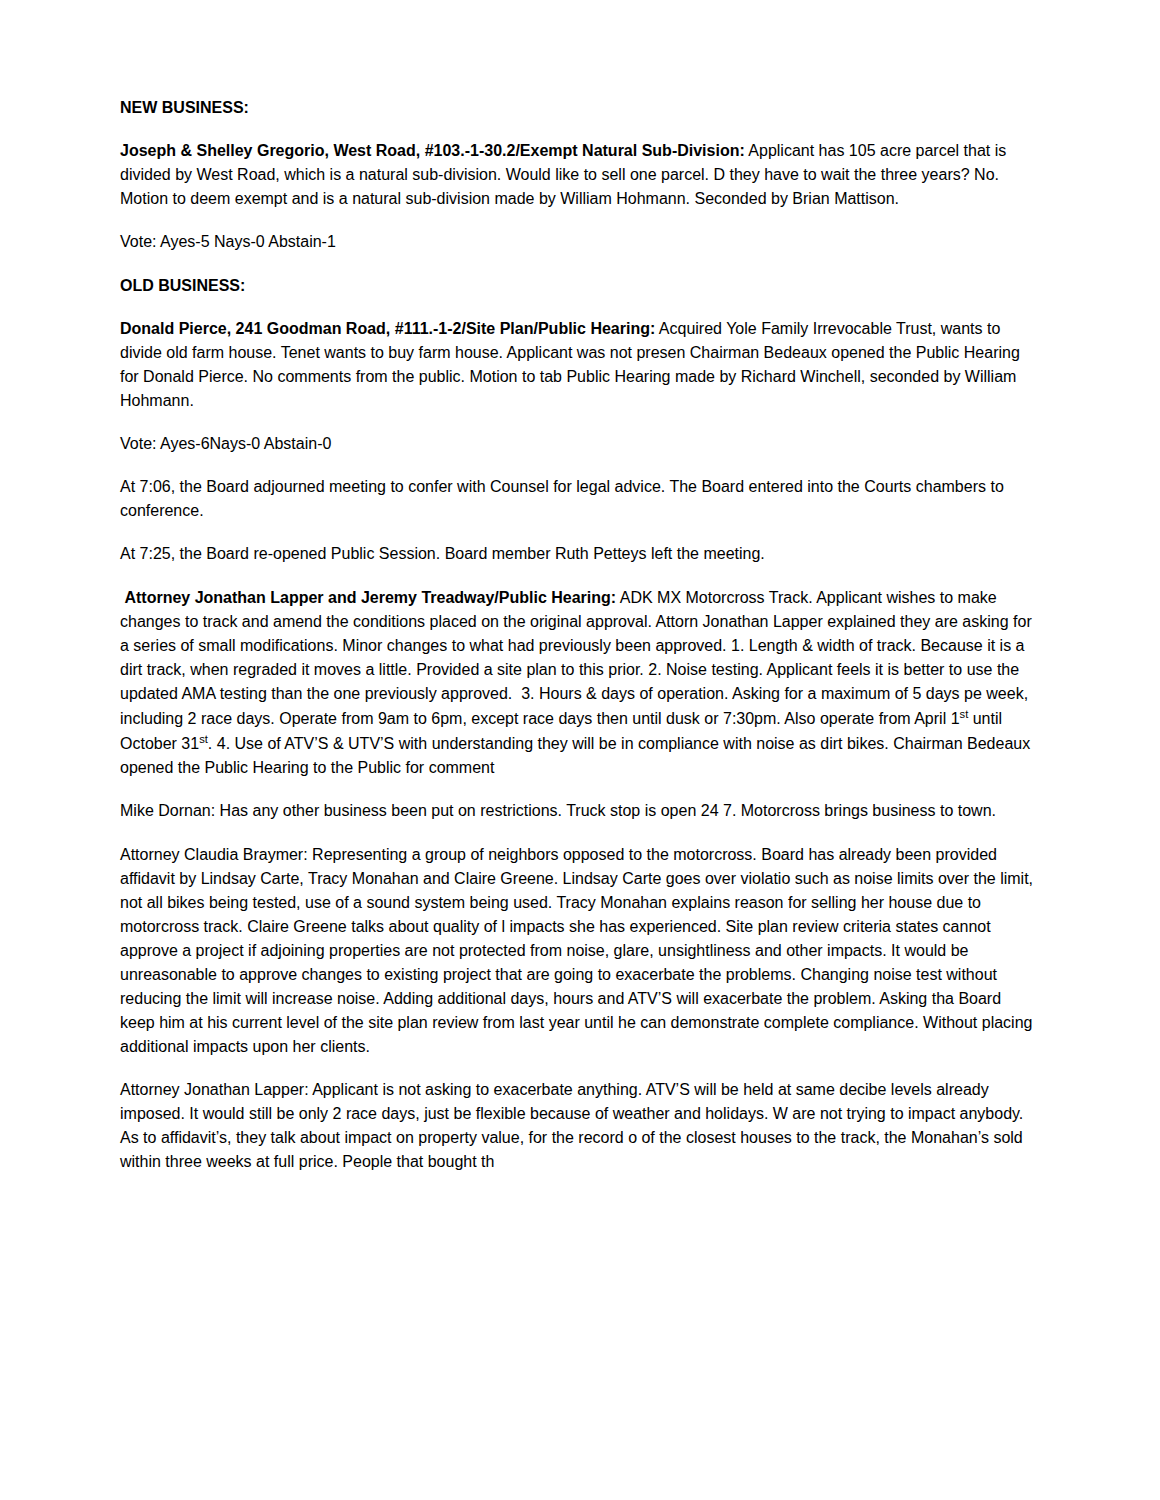NEW BUSINESS:
Joseph & Shelley Gregorio, West Road, #103.-1-30.2/Exempt Natural Sub-Division: Applicant has 105 acre parcel that is divided by West Road, which is a natural sub-division. Would like to sell one parcel. D they have to wait the three years? No. Motion to deem exempt and is a natural sub-division made by William Hohmann. Seconded by Brian Mattison.
Vote: Ayes-5 Nays-0 Abstain-1
OLD BUSINESS:
Donald Pierce, 241 Goodman Road, #111.-1-2/Site Plan/Public Hearing: Acquired Yole Family Irrevocable Trust, wants to divide old farm house. Tenet wants to buy farm house. Applicant was not presen Chairman Bedeaux opened the Public Hearing for Donald Pierce. No comments from the public. Motion to tab Public Hearing made by Richard Winchell, seconded by William Hohmann.
Vote: Ayes-6Nays-0 Abstain-0
At 7:06, the Board adjourned meeting to confer with Counsel for legal advice. The Board entered into the Courts chambers to conference.
At 7:25, the Board re-opened Public Session. Board member Ruth Petteys left the meeting.
Attorney Jonathan Lapper and Jeremy Treadway/Public Hearing: ADK MX Motorcross Track. Applicant wishes to make changes to track and amend the conditions placed on the original approval. Attorn Jonathan Lapper explained they are asking for a series of small modifications. Minor changes to what had previously been approved. 1. Length & width of track. Because it is a dirt track, when regraded it moves a little. Provided a site plan to this prior. 2. Noise testing. Applicant feels it is better to use the updated AMA testing than the one previously approved. 3. Hours & days of operation. Asking for a maximum of 5 days pe week, including 2 race days. Operate from 9am to 6pm, except race days then until dusk or 7:30pm. Also operate from April 1st until October 31st. 4. Use of ATV’S & UTV’S with understanding they will be in compliance with noise as dirt bikes. Chairman Bedeaux opened the Public Hearing to the Public for comment
Mike Dornan: Has any other business been put on restrictions. Truck stop is open 24 7. Motorcross brings business to town.
Attorney Claudia Braymer: Representing a group of neighbors opposed to the motorcross. Board has already been provided affidavit by Lindsay Carte, Tracy Monahan and Claire Greene. Lindsay Carte goes over violatio such as noise limits over the limit, not all bikes being tested, use of a sound system being used. Tracy Monahan explains reason for selling her house due to motorcross track. Claire Greene talks about quality of l impacts she has experienced. Site plan review criteria states cannot approve a project if adjoining properties are not protected from noise, glare, unsightliness and other impacts. It would be unreasonable to approve changes to existing project that are going to exacerbate the problems. Changing noise test without reducing the limit will increase noise. Adding additional days, hours and ATV’S will exacerbate the problem. Asking tha Board keep him at his current level of the site plan review from last year until he can demonstrate complete compliance. Without placing additional impacts upon her clients.
Attorney Jonathan Lapper: Applicant is not asking to exacerbate anything. ATV’S will be held at same decibe levels already imposed. It would still be only 2 race days, just be flexible because of weather and holidays. W are not trying to impact anybody. As to affidavit’s, they talk about impact on property value, for the record o of the closest houses to the track, the Monahan’s sold within three weeks at full price. People that bought th